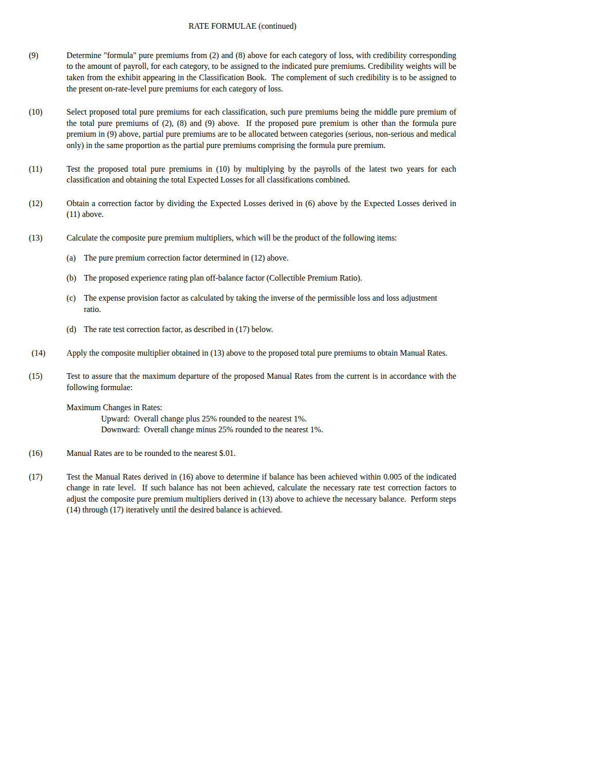RATE FORMULAE (continued)
(9) Determine "formula" pure premiums from (2) and (8) above for each category of loss, with credibility corresponding to the amount of payroll, for each category, to be assigned to the indicated pure premiums. Credibility weights will be taken from the exhibit appearing in the Classification Book. The complement of such credibility is to be assigned to the present on-rate-level pure premiums for each category of loss.
(10) Select proposed total pure premiums for each classification, such pure premiums being the middle pure premium of the total pure premiums of (2), (8) and (9) above. If the proposed pure premium is other than the formula pure premium in (9) above, partial pure premiums are to be allocated between categories (serious, non-serious and medical only) in the same proportion as the partial pure premiums comprising the formula pure premium.
(11) Test the proposed total pure premiums in (10) by multiplying by the payrolls of the latest two years for each classification and obtaining the total Expected Losses for all classifications combined.
(12) Obtain a correction factor by dividing the Expected Losses derived in (6) above by the Expected Losses derived in (11) above.
(13) Calculate the composite pure premium multipliers, which will be the product of the following items:
(a) The pure premium correction factor determined in (12) above.
(b) The proposed experience rating plan off-balance factor (Collectible Premium Ratio).
(c) The expense provision factor as calculated by taking the inverse of the permissible loss and loss adjustment ratio.
(d) The rate test correction factor, as described in (17) below.
(14) Apply the composite multiplier obtained in (13) above to the proposed total pure premiums to obtain Manual Rates.
(15) Test to assure that the maximum departure of the proposed Manual Rates from the current is in accordance with the following formulae:
Maximum Changes in Rates: Upward: Overall change plus 25% rounded to the nearest 1%. Downward: Overall change minus 25% rounded to the nearest 1%.
(16) Manual Rates are to be rounded to the nearest $.01.
(17) Test the Manual Rates derived in (16) above to determine if balance has been achieved within 0.005 of the indicated change in rate level. If such balance has not been achieved, calculate the necessary rate test correction factors to adjust the composite pure premium multipliers derived in (13) above to achieve the necessary balance. Perform steps (14) through (17) iteratively until the desired balance is achieved.